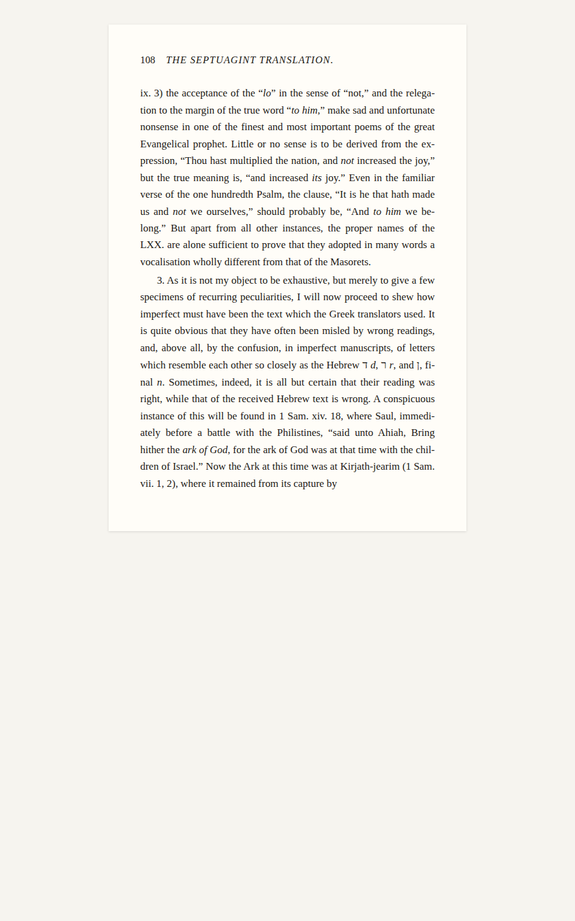108
THE SEPTUAGINT TRANSLATION.
ix. 3) the acceptance of the “lo” in the sense of “not,” and the relegation to the margin of the true word “to him,” make sad and unfortunate nonsense in one of the finest and most important poems of the great Evangelical prophet. Little or no sense is to be derived from the expression, “Thou hast multiplied the nation, and not increased the joy,” but the true meaning is, “and increased its joy.” Even in the familiar verse of the one hundredth Psalm, the clause, “It is he that hath made us and not we ourselves,” should probably be, “And to him we belong.” But apart from all other instances, the proper names of the LXX. are alone sufficient to prove that they adopted in many words a vocalisation wholly different from that of the Masorets.
3. As it is not my object to be exhaustive, but merely to give a few specimens of recurring peculiarities, I will now proceed to shew how imperfect must have been the text which the Greek translators used. It is quite obvious that they have often been misled by wrong readings, and, above all, by the confusion, in imperfect manuscripts, of letters which resemble each other so closely as the Hebrew ד d, ר r, and ן, final n. Sometimes, indeed, it is all but certain that their reading was right, while that of the received Hebrew text is wrong. A conspicuous instance of this will be found in 1 Sam. xiv. 18, where Saul, immediately before a battle with the Philistines, “said unto Ahiah, Bring hither the ark of God, for the ark of God was at that time with the children of Israel.” Now the Ark at this time was at Kirjath‑jearim (1 Sam. vii. 1, 2), where it remained from its capture by